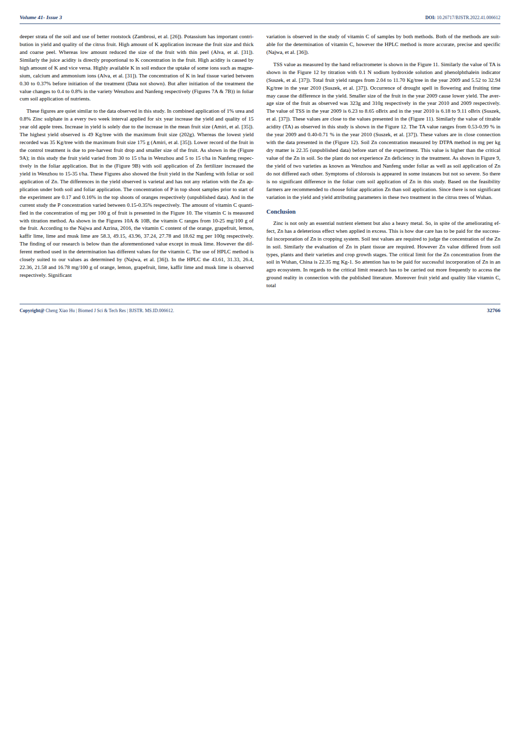Volume 41- Issue 3
DOI: 10.26717/BJSTR.2022.41.006612
deeper strata of the soil and use of better rootstock (Zambrosi, et al. [26]). Potassium has important contribution in yield and quality of the citrus fruit. High amount of K application increase the fruit size and thick and coarse peel. Whereas low amount reduced the size of the fruit with thin peel (Alva, et al. [31]). Similarly the juice acidity is directly proportional to K concentration in the fruit. High acidity is caused by high amount of K and vice versa. Highly available K in soil enduce the uptake of some ions such as magnesium, calcium and ammonium ions (Alva, et al. [31]). The concentration of K in leaf tissue varied between 0.30 to 0.37% before initiation of the treatment (Data not shown). But after initiation of the treatment the value changes to 0.4 to 0.8% in the variety Wenzhou and Nanfeng respectively (Figures 7A & 7B)) in foliar cum soil application of nutrients.
These figures are quiet similar to the data observed in this study. In combined application of 1% urea and 0.8% Zinc sulphate in a every two week interval applied for six year increase the yield and quality of 15 year old apple trees. Increase in yield is solely due to the increase in the mean fruit size (Amiri, et al. [35]). The highest yield observed is 49 Kg/tree with the maximum fruit size (202g). Whereas the lowest yield recorded was 35 Kg/tree with the maximum fruit size 175 g (Amiri, et al. [35]). Lower record of the fruit in the control treatment is due to pre-harvest fruit drop and smaller size of the fruit. As shown in the (Figure 9A); in this study the fruit yield varied from 30 to 15 t/ha in Wenzhou and 5 to 15 t/ha in Nanfeng respectively in the foliar application. But in the (Figure 9B) with soil application of Zn fertilizer increased the yield in Wenzhou to 15-35 t/ha. These Figures also showed the fruit yield in the Nanfeng with foliar or soil application of Zn. The differences in the yield observed is varietal and has not any relation with the Zn application under both soil and foliar application. The concentration of P in top shoot samples prior to start of the experiment are 0.17 and 0.16% in the top shoots of oranges respectively (unpublished data). And in the current study the P concentration varied between 0.15-0.35% respectively. The amount of vitamin C quantified in the concentration of mg per 100 g of fruit is presented in the Figure 10. The vitamin C is measured with titration method. As shown in the Figures 10A & 10B, the vitamin C ranges from 10-25 mg/100 g of the fruit. According to the Najwa and Azrina, 2016, the vitamin C content of the orange, grapefruit, lemon, kaffir lime, lime and musk lime are 58.3, 49.15, 43.96, 37.24, 27.78 and 18.62 mg per 100g respectively. The finding of our research is below than the aforementioned value except in musk lime. However the different method used in the determination has different values for the vitamin C. The use of HPLC method is closely suited to our values as determined by (Najwa, et al. [36]). In the HPLC the 43.61, 31.33, 26.4, 22.36, 21.58 and 16.78 mg/100 g of orange, lemon, grapefruit, lime, kaffir lime and musk lime is observed respectively. Significant
variation is observed in the study of vitamin C of samples by both methods. Both of the methods are suitable for the determination of vitamin C, however the HPLC method is more accurate, precise and specific (Najwa, et al. [36]).
TSS value as measured by the hand refractrometer is shown in the Figure 11. Similarly the value of TA is shown in the Figure 12 by titration with 0.1 N sodium hydroxide solution and phenolphthalein indicator (Suszek, et al. [37]). Total fruit yield ranges from 2.04 to 11.70 Kg/tree in the year 2009 and 5.52 to 32.94 Kg/tree in the year 2010 (Suszek, et al. [37]). Occurrence of drought spell in flowering and fruiting time may cause the difference in the yield. Smaller size of the fruit in the year 2009 cause lower yield. The average size of the fruit as observed was 323g and 310g respectively in the year 2010 and 2009 respectively. The value of TSS in the year 2009 is 6.23 to 8.65 oBrix and in the year 2010 is 6.18 to 9.11 oBrix (Suszek, et al. [37]). These values are close to the values presented in the (Figure 11). Similarly the value of titrable acidity (TA) as observed in this study is shown in the Figure 12. The TA value ranges from 0.53-0.99 % in the year 2009 and 0.40-0.71 % in the year 2010 (Suszek, et al. [37]). These values are in close connection with the data presented in the (Figure 12). Soil Zn concentration measured by DTPA method in mg per kg dry matter is 22.35 (unpublished data) before start of the experiment. This value is higher than the critical value of the Zn in soil. So the plant do not experience Zn deficiency in the treatment. As shown in Figure 9, the yield of two varieties as known as Wenzhou and Nanfeng under foliar as well as soil application of Zn do not differed each other. Symptoms of chlorosis is appeared in some instances but not so severe. So there is no significant difference in the foliar cum soil application of Zn in this study. Based on the feasibility farmers are recommended to choose foliar application Zn than soil application. Since there is not significant variation in the yield and yield attributing parameters in these two treatment in the citrus trees of Wuhan.
Conclusion
Zinc is not only an essential nutrient element but also a heavy metal. So, in spite of the ameliorating effect, Zn has a deleterious effect when applied in excess. This is how due care has to be paid for the successful incorporation of Zn in cropping system. Soil test values are required to judge the concentration of the Zn in soil. Similarly the evaluation of Zn in plant tissue are required. However Zn value differed from soil types, plants and their varieties and crop growth stages. The critical limit for the Zn concentration from the soil in Wuhan, China is 22.35 mg Kg-1. So attention has to be paid for successful incorporation of Zn in an agro ecosystem. In regards to the critical limit research has to be carried out more frequently to access the ground reality in connection with the published literature. Moreover fruit yield and quality like vitamin C, total
Copyright@ Cheng Xiao Hu | Biomed J Sci & Tech Res | BJSTR. MS.ID.006612.
32766